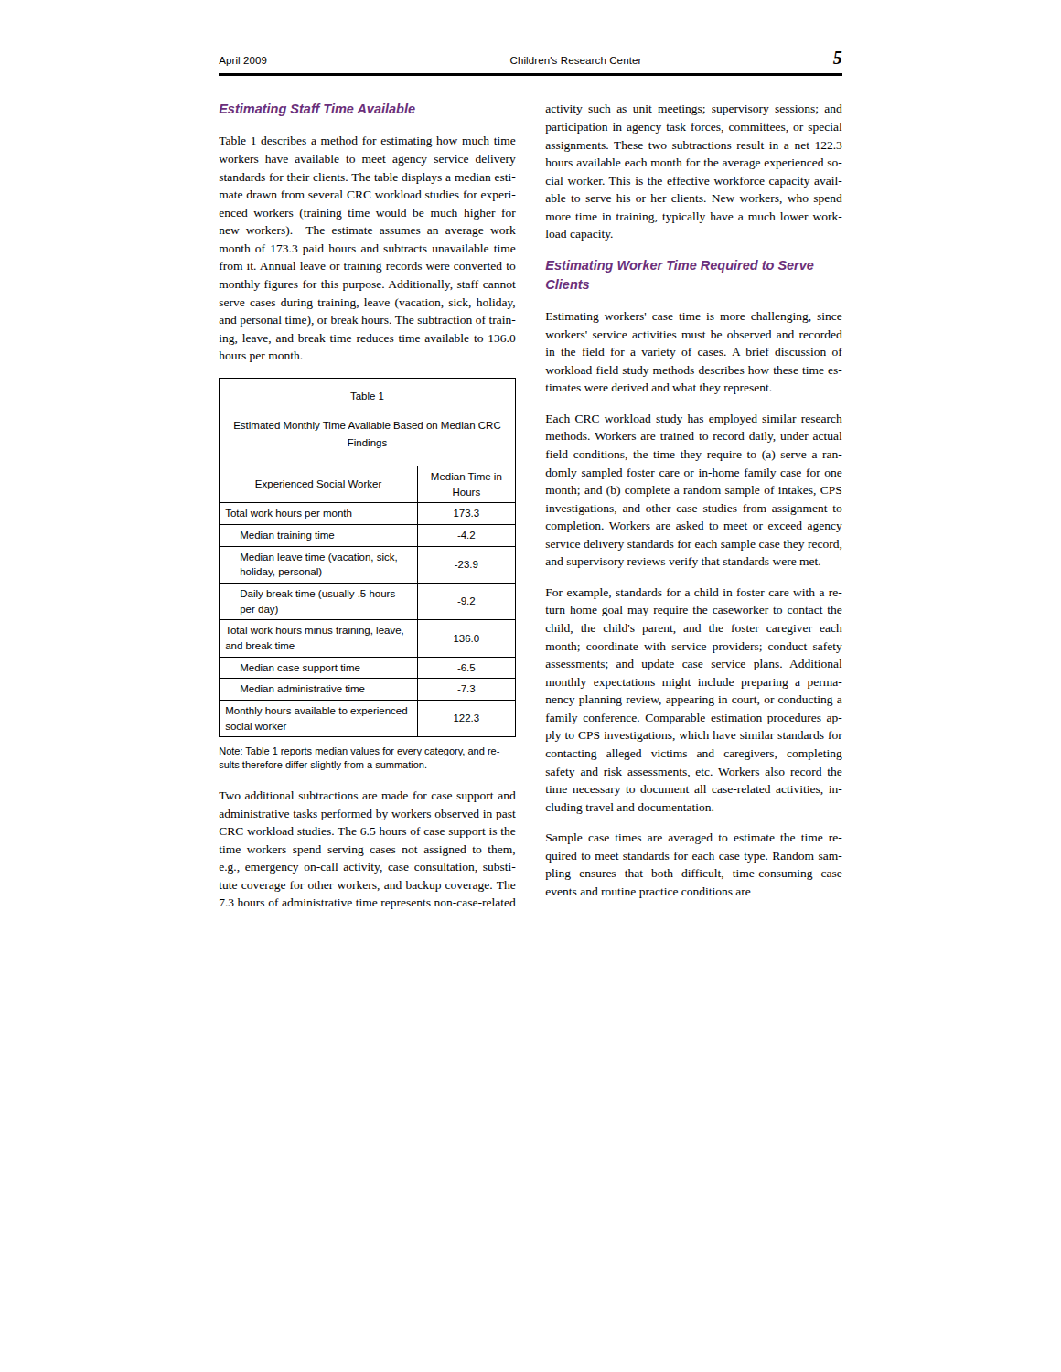April 2009
Children's Research Center
5
Estimating Staff Time Available
Table 1 describes a method for estimating how much time workers have available to meet agency service delivery standards for their clients. The table displays a median estimate drawn from several CRC workload studies for experienced workers (training time would be much higher for new workers). The estimate assumes an average work month of 173.3 paid hours and subtracts unavailable time from it. Annual leave or training records were converted to monthly figures for this purpose. Additionally, staff cannot serve cases during training, leave (vacation, sick, holiday, and personal time), or break hours. The subtraction of training, leave, and break time reduces time available to 136.0 hours per month.
Table 1 Estimated Monthly Time Available Based on Median CRC Findings
| Experienced Social Worker | Median Time in Hours |
| --- | --- |
| Total work hours per month | 173.3 |
| Median training time | -4.2 |
| Median leave time (vacation, sick, holiday, personal) | -23.9 |
| Daily break time (usually .5 hours per day) | -9.2 |
| Total work hours minus training, leave, and break time | 136.0 |
| Median case support time | -6.5 |
| Median administrative time | -7.3 |
| Monthly hours available to experienced social worker | 122.3 |
Note: Table 1 reports median values for every category, and results therefore differ slightly from a summation.
Two additional subtractions are made for case support and administrative tasks performed by workers observed in past CRC workload studies. The 6.5 hours of case support is the time workers spend serving cases not assigned to them, e.g., emergency on-call activity, case consultation, substitute coverage for other workers, and backup coverage. The 7.3 hours of administrative time represents non-case-related activity such as unit meetings; supervisory sessions; and participation in agency task forces, committees, or special assignments. These two subtractions result in a net 122.3 hours available each month for the average experienced social worker. This is the effective workforce capacity available to serve his or her clients. New workers, who spend more time in training, typically have a much lower workload capacity.
Estimating Worker Time Required to Serve Clients
Estimating workers' case time is more challenging, since workers' service activities must be observed and recorded in the field for a variety of cases. A brief discussion of workload field study methods describes how these time estimates were derived and what they represent.
Each CRC workload study has employed similar research methods. Workers are trained to record daily, under actual field conditions, the time they require to (a) serve a randomly sampled foster care or in-home family case for one month; and (b) complete a random sample of intakes, CPS investigations, and other case studies from assignment to completion. Workers are asked to meet or exceed agency service delivery standards for each sample case they record, and supervisory reviews verify that standards were met.
For example, standards for a child in foster care with a return home goal may require the caseworker to contact the child, the child's parent, and the foster caregiver each month; coordinate with service providers; conduct safety assessments; and update case service plans. Additional monthly expectations might include preparing a permanency planning review, appearing in court, or conducting a family conference. Comparable estimation procedures apply to CPS investigations, which have similar standards for contacting alleged victims and caregivers, completing safety and risk assessments, etc. Workers also record the time necessary to document all case-related activities, including travel and documentation.
Sample case times are averaged to estimate the time required to meet standards for each case type. Random sampling ensures that both difficult, time-consuming case events and routine practice conditions are